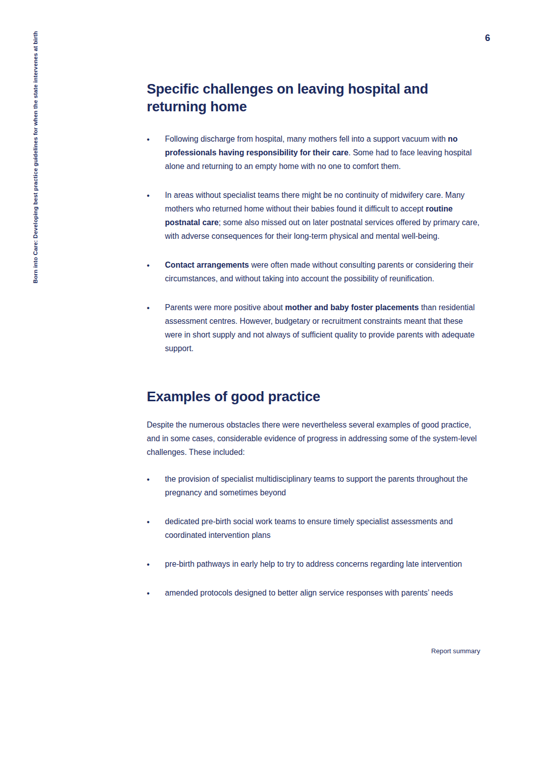6
Born into Care: Developing best practice guidelines for when the state intervenes at birth
Specific challenges on leaving hospital and returning home
Following discharge from hospital, many mothers fell into a support vacuum with no professionals having responsibility for their care. Some had to face leaving hospital alone and returning to an empty home with no one to comfort them.
In areas without specialist teams there might be no continuity of midwifery care. Many mothers who returned home without their babies found it difficult to accept routine postnatal care; some also missed out on later postnatal services offered by primary care, with adverse consequences for their long-term physical and mental well-being.
Contact arrangements were often made without consulting parents or considering their circumstances, and without taking into account the possibility of reunification.
Parents were more positive about mother and baby foster placements than residential assessment centres. However, budgetary or recruitment constraints meant that these were in short supply and not always of sufficient quality to provide parents with adequate support.
Examples of good practice
Despite the numerous obstacles there were nevertheless several examples of good practice, and in some cases, considerable evidence of progress in addressing some of the system-level challenges. These included:
the provision of specialist multidisciplinary teams to support the parents throughout the pregnancy and sometimes beyond
dedicated pre-birth social work teams to ensure timely specialist assessments and coordinated intervention plans
pre-birth pathways in early help to try to address concerns regarding late intervention
amended protocols designed to better align service responses with parents’ needs
Report summary